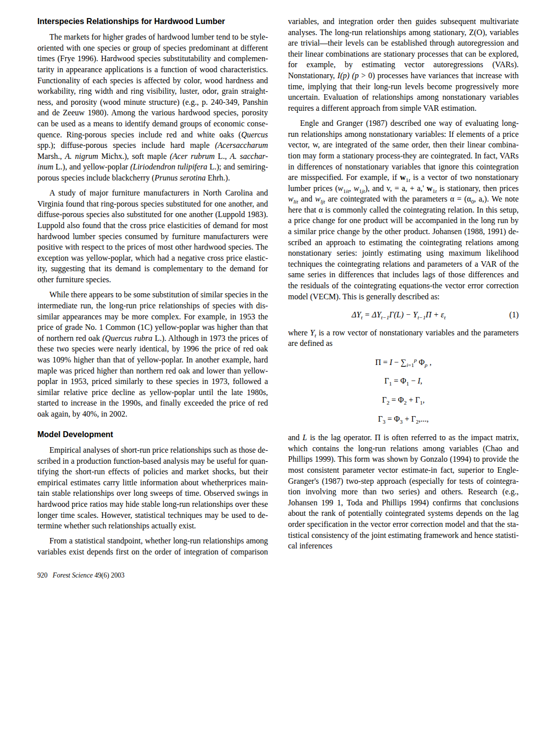Interspecies Relationships for Hardwood Lumber
The markets for higher grades of hardwood lumber tend to be style-oriented with one species or group of species predominant at different times (Frye 1996). Hardwood species substitutability and complementarity in appearance applications is a function of wood characteristics. Functionality of each species is affected by color, wood hardness and workability, ring width and ring visibility, luster, odor, grain straightness, and porosity (wood minute structure) (e.g., p. 240-349, Panshin and de Zeeuw 1980). Among the various hardwood species, porosity can be used as a means to identify demand groups of economic consequence. Ring-porous species include red and white oaks (Quercus spp.); diffuse-porous species include hard maple (Acersaccharum Marsh., A. nigrum Michx.), soft maple (Acer rubrum L., A. saccharinum L.), and yellow-poplar (Liriodendron tulipifera L.); and semiring-porous species include blackcherry (Prunus serotina Ehrh.).
A study of major furniture manufacturers in North Carolina and Virginia found that ring-porous species substituted for one another, and diffuse-porous species also substituted for one another (Luppold 1983). Luppold also found that the cross price elasticities of demand for most hardwood lumber species consumed by furniture manufacturers were positive with respect to the prices of most other hardwood species. The exception was yellow-poplar, which had a negative cross price elasticity, suggesting that its demand is complementary to the demand for other furniture species.
While there appears to be some substitution of similar species in the intermediate run, the long-run price relationships of species with dissimilar appearances may be more complex. For example, in 1953 the price of grade No. 1 Common (1C) yellow-poplar was higher than that of northern red oak (Quercus rubra L.). Although in 1973 the prices of these two species were nearly identical, by 1996 the price of red oak was 109% higher than that of yellow-poplar. In another example, hard maple was priced higher than northern red oak and lower than yellow-poplar in 1953, priced similarly to these species in 1973, followed a similar relative price decline as yellow-poplar until the late 1980s, started to increase in the 1990s, and finally exceeded the price of red oak again, by 40%, in 2002.
Model Development
Empirical analyses of short-run price relationships such as those described in a production function-based analysis may be useful for quantifying the short-run effects of policies and market shocks, but their empirical estimates carry little information about whetherprices maintain stable relationships over long sweeps of time. Observed swings in hardwood price ratios may hide stable long-run relationships over these longer time scales. However, statistical techniques may be used to determine whether such relationships actually exist.
From a statistical standpoint, whether long-run relationships among variables exist depends first on the order of integration of comparison variables, and integration order then guides subsequent multivariate analyses. The long-run relationships among stationary, Z(O), variables are trivial—their levels can be established through autoregression and their linear combinations are stationary processes that can be explored, for example, by estimating vector autoregressions (VARs). Nonstationary, I(p) (p > 0) processes have variances that increase with time, implying that their long-run levels become progressively more uncertain. Evaluation of relationships among nonstationary variables requires a different approach from simple VAR estimation.
Engle and Granger (1987) described one way of evaluating long-run relationships among nonstationary variables: If elements of a price vector, w, are integrated of the same order, then their linear combination may form a stationary process-they are cointegrated. In fact, VARs in differences of nonstationary variables that ignore this cointegration are misspecified. For example, if w1t is a vector of two nonstationary lumber prices (w1it, w1jt), and v, = a, + a,' w1t is stationary, then prices wlit and wljt are cointegrated with the parameters α = (α0, a,). We note here that α is commonly called the cointegrating relation. In this setup, a price change for one product will be accompanied in the long run by a similar price change by the other product. Johansen (1988, 1991) described an approach to estimating the cointegrating relations among nonstationary series: jointly estimating using maximum likelihood techniques the cointegrating relations and parameters of a VAR of the same series in differences that includes lags of those differences and the residuals of the cointegrating equations-the vector error correction model (VECM). This is generally described as:
ΔYt = ΔYt−1 Γ(L) − Yt−1 Π + εt (1)
where Yt is a row vector of nonstationary variables and the parameters are defined as
Π = I − ∑i=1p Φp ,
Γ1 = Φ1 − I,
Γ2 = Φ2 + Γ1,
Γ3 = Φ3 + Γ2,...,
and L is the lag operator. Π is often referred to as the impact matrix, which contains the long-run relations among variables (Chao and Phillips 1999). This form was shown by Gonzalo (1994) to provide the most consistent parameter vector estimate-in fact, superior to Engle-Granger's (1987) two-step approach (especially for tests of cointegration involving more than two series) and others. Research (e.g., Johansen 199 1, Toda and Phillips 1994) confirms that conclusions about the rank of potentially cointegrated systems depends on the lag order specification in the vector error correction model and that the statistical consistency of the joint estimating framework and hence statistical inferences
920 Forest Science 49(6) 2003